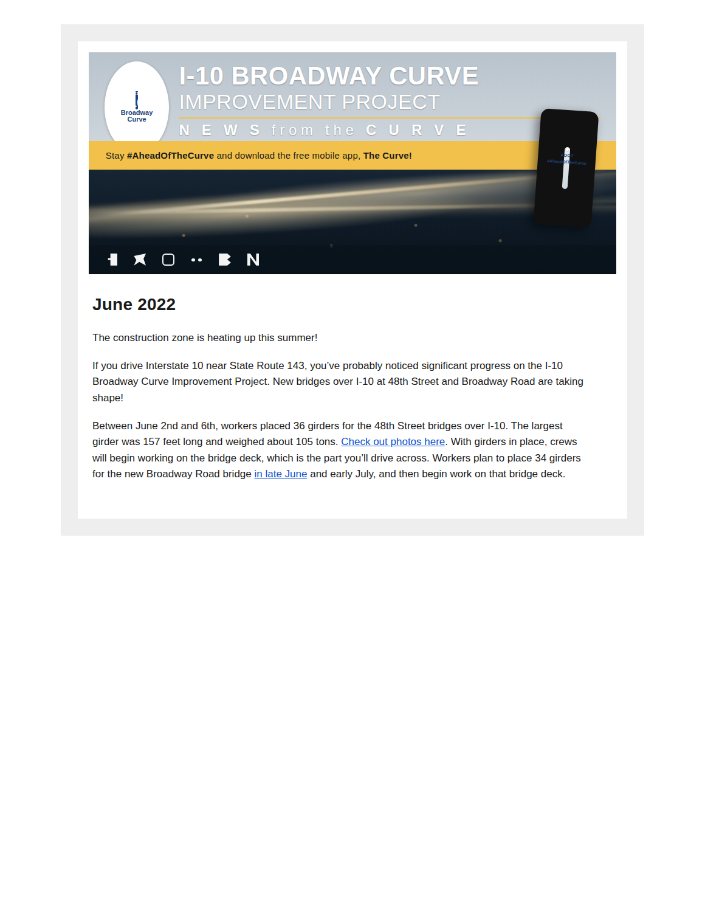INTERSTATE 10
Broadway
Curve
I-10 BROADWAY CURVE
IMPROVEMENT PROJECT
N E W S from the C U R V E
Stay #AheadOfTheCurve and download the free mobile app, The Curve!
ADOT
#AheadOfTheCurve
June 2022
The construction zone is heating up this summer!
If you drive Interstate 10 near State Route 143, you’ve probably noticed significant progress on the I-10 Broadway Curve Improvement Project. New bridges over I-10 at 48th Street and Broadway Road are taking shape!
Between June 2nd and 6th, workers placed 36 girders for the 48th Street bridges over I-10. The largest girder was 157 feet long and weighed about 105 tons. Check out photos here. With girders in place, crews will begin working on the bridge deck, which is the part you’ll drive across. Workers plan to place 34 girders for the new Broadway Road bridge in late June and early July, and then begin work on that bridge deck.